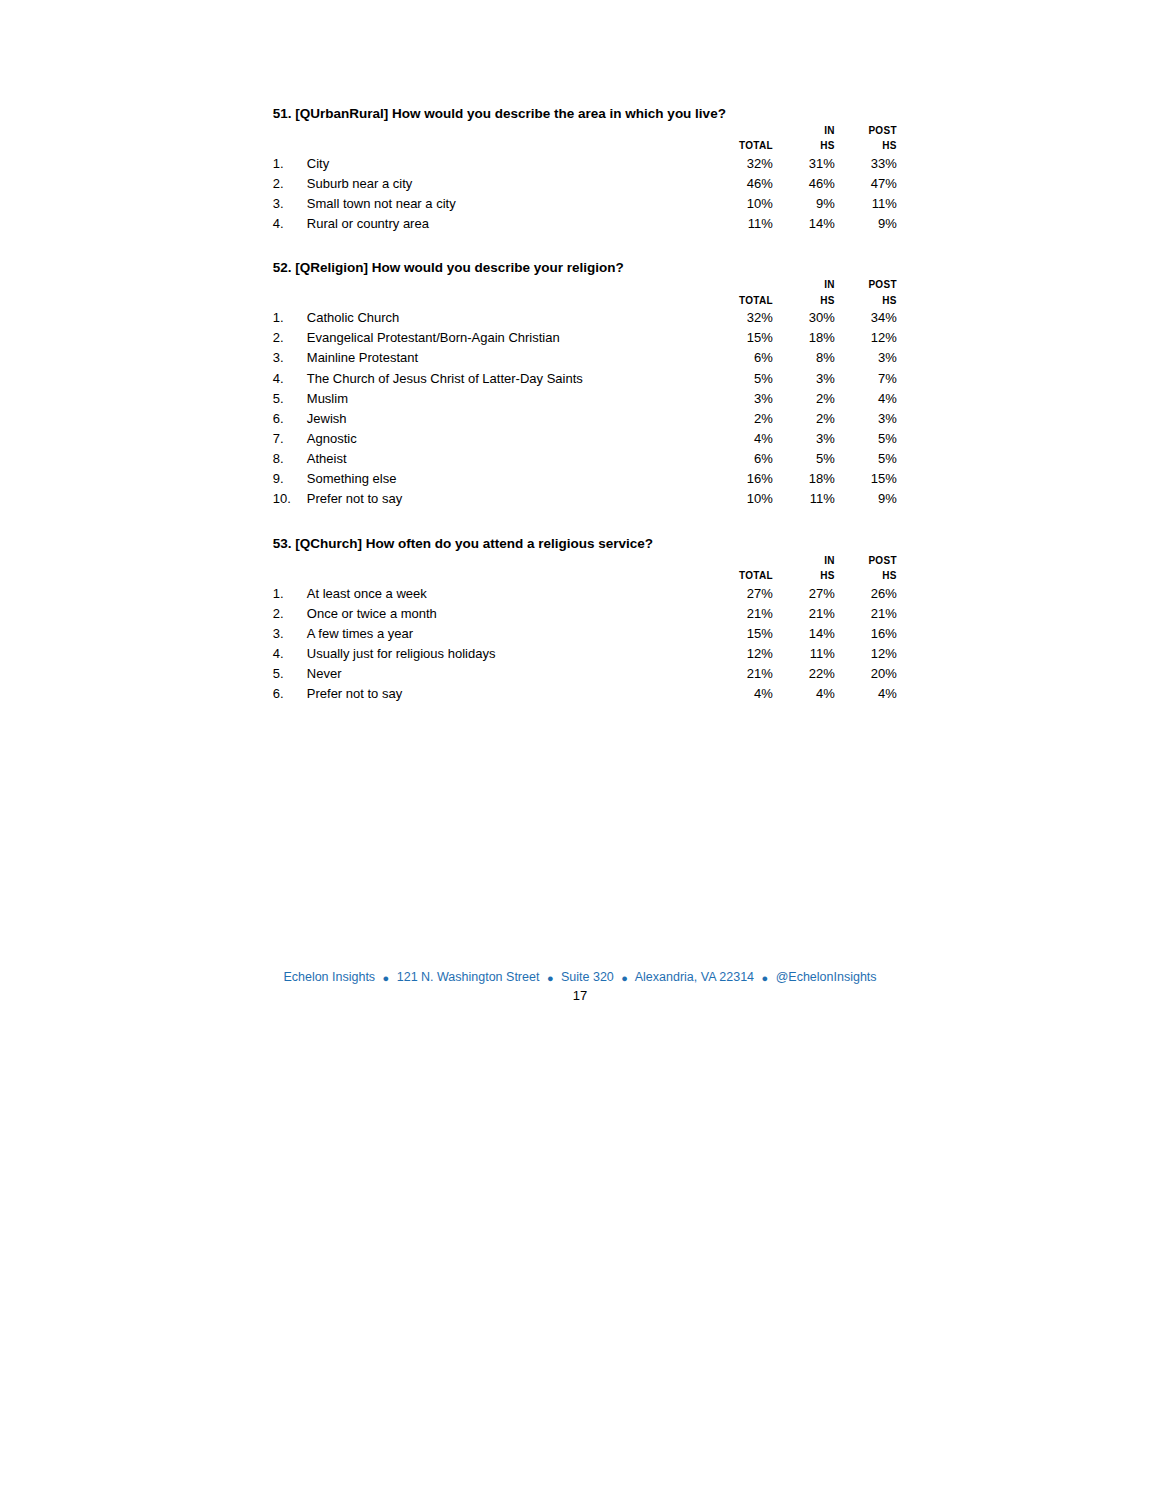51. [QUrbanRural] How would you describe the area in which you live?
| | | | IN | POST |
| | | TOTAL | HS | HS |
| 1. | City | 32% | 31% | 33% |
| 2. | Suburb near a city | 46% | 46% | 47% |
| 3. | Small town not near a city | 10% | 9% | 11% |
| 4. | Rural or country area | 11% | 14% | 9% |
52. [QReligion] How would you describe your religion?
| | | | IN | POST |
| | | TOTAL | HS | HS |
| 1. | Catholic Church | 32% | 30% | 34% |
| 2. | Evangelical Protestant/Born-Again Christian | 15% | 18% | 12% |
| 3. | Mainline Protestant | 6% | 8% | 3% |
| 4. | The Church of Jesus Christ of Latter-Day Saints | 5% | 3% | 7% |
| 5. | Muslim | 3% | 2% | 4% |
| 6. | Jewish | 2% | 2% | 3% |
| 7. | Agnostic | 4% | 3% | 5% |
| 8. | Atheist | 6% | 5% | 5% |
| 9. | Something else | 16% | 18% | 15% |
| 10. | Prefer not to say | 10% | 11% | 9% |
53. [QChurch] How often do you attend a religious service?
| | | | IN | POST |
| | | TOTAL | HS | HS |
| 1. | At least once a week | 27% | 27% | 26% |
| 2. | Once or twice a month | 21% | 21% | 21% |
| 3. | A few times a year | 15% | 14% | 16% |
| 4. | Usually just for religious holidays | 12% | 11% | 12% |
| 5. | Never | 21% | 22% | 20% |
| 6. | Prefer not to say | 4% | 4% | 4% |
Echelon Insights ● 121 N. Washington Street ● Suite 320 ● Alexandria, VA 22314 ● @EchelonInsights
17